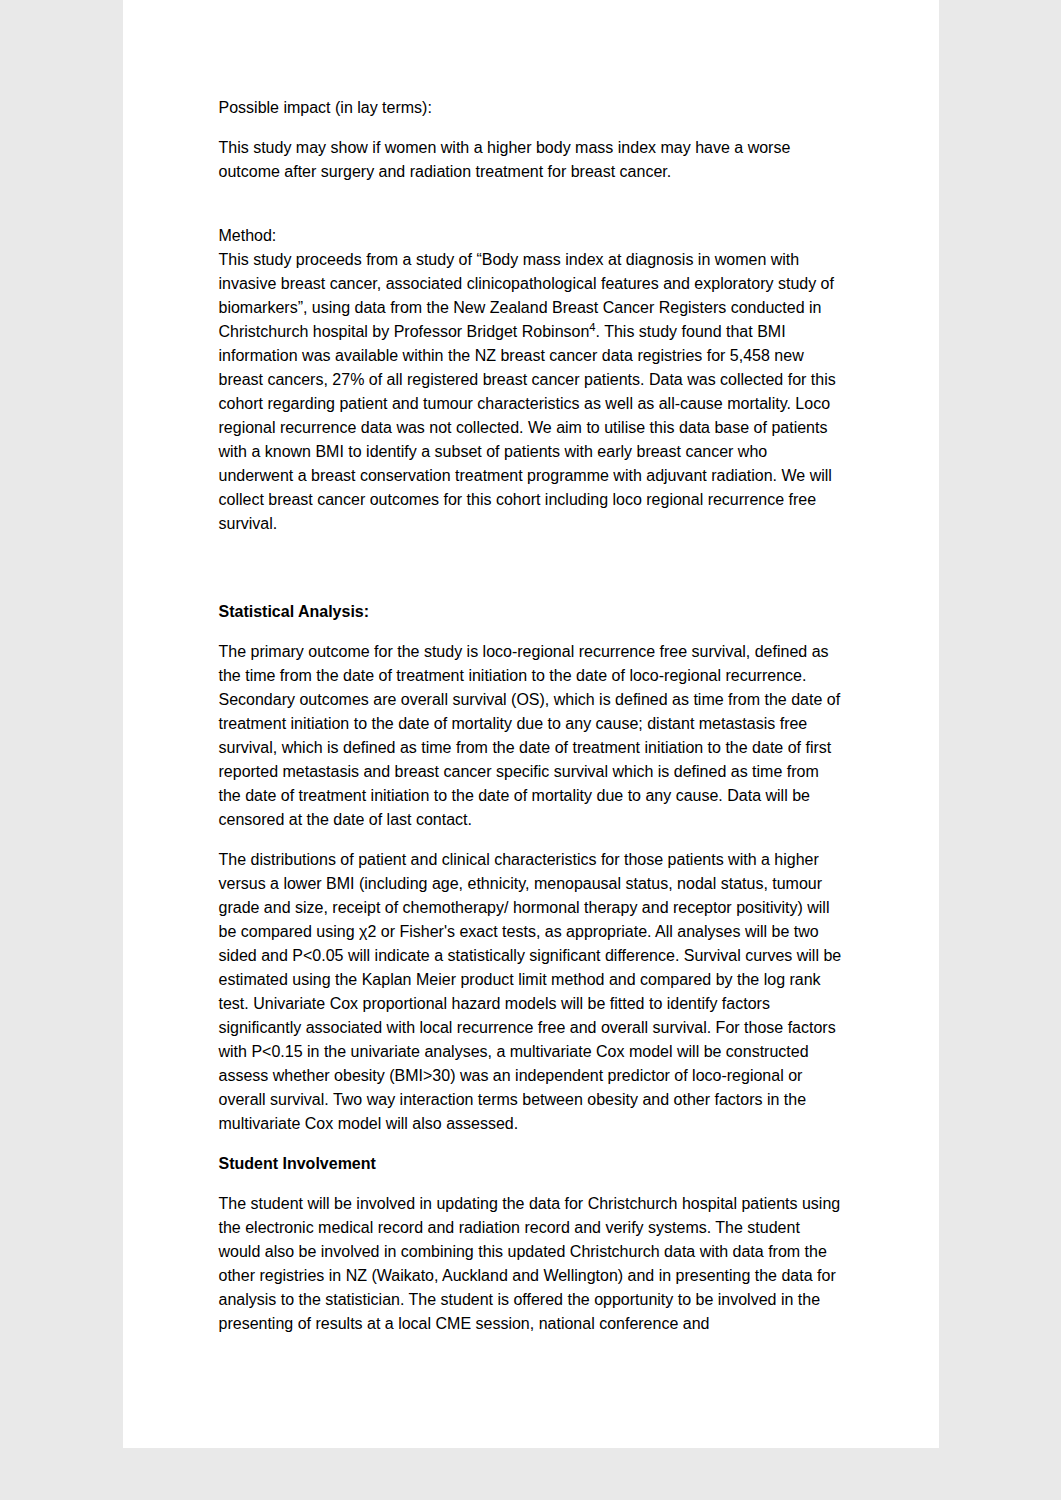Possible impact (in lay terms):
This study may show if women with a higher body mass index may have a worse outcome after surgery and radiation treatment for breast cancer.
Method:
This study proceeds from a study of “Body mass index at diagnosis in women with invasive breast cancer, associated clinicopathological features and exploratory study of biomarkers”, using data from the New Zealand Breast Cancer Registers conducted in Christchurch hospital by Professor Bridget Robinson4. This study found that BMI information was available within the NZ breast cancer data registries for 5,458 new breast cancers, 27% of all registered breast cancer patients. Data was collected for this cohort regarding patient and tumour characteristics as well as all-cause mortality. Loco regional recurrence data was not collected. We aim to utilise this data base of patients with a known BMI to identify a subset of patients with early breast cancer who underwent a breast conservation treatment programme with adjuvant radiation. We will collect breast cancer outcomes for this cohort including loco regional recurrence free survival.
Statistical Analysis:
The primary outcome for the study is loco-regional recurrence free survival, defined as the time from the date of treatment initiation to the date of loco-regional recurrence. Secondary outcomes are overall survival (OS), which is defined as time from the date of treatment initiation to the date of mortality due to any cause; distant metastasis free survival, which is defined as time from the date of treatment initiation to the date of first reported metastasis and breast cancer specific survival which is defined as time from the date of treatment initiation to the date of mortality due to any cause. Data will be censored at the date of last contact.
The distributions of patient and clinical characteristics for those patients with a higher versus a lower BMI (including age, ethnicity, menopausal status, nodal status, tumour grade and size, receipt of chemotherapy/ hormonal therapy and receptor positivity) will be compared using χ2 or Fisher's exact tests, as appropriate. All analyses will be two sided and P<0.05 will indicate a statistically significant difference. Survival curves will be estimated using the Kaplan Meier product limit method and compared by the log rank test. Univariate Cox proportional hazard models will be fitted to identify factors significantly associated with local recurrence free and overall survival. For those factors with P<0.15 in the univariate analyses, a multivariate Cox model will be constructed assess whether obesity (BMI>30) was an independent predictor of loco-regional or overall survival. Two way interaction terms between obesity and other factors in the multivariate Cox model will also assessed.
Student Involvement
The student will be involved in updating the data for Christchurch hospital patients using the electronic medical record and radiation record and verify systems. The student would also be involved in combining this updated Christchurch data with data from the other registries in NZ (Waikato, Auckland and Wellington) and in presenting the data for analysis to the statistician. The student is offered the opportunity to be involved in the presenting of results at a local CME session, national conference and